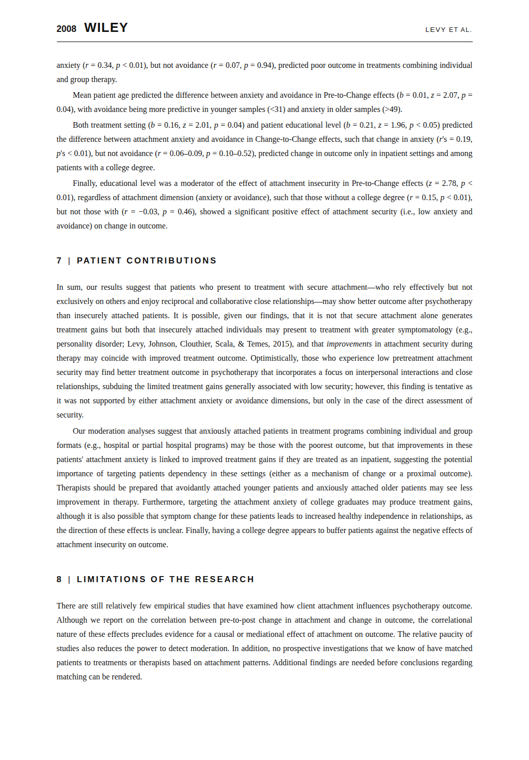2008 WILEY Levy et al.
anxiety (r = 0.34, p < 0.01), but not avoidance (r = 0.07, p = 0.94), predicted poor outcome in treatments combining individual and group therapy.
Mean patient age predicted the difference between anxiety and avoidance in Pre-to-Change effects (b = 0.01, z = 2.07, p = 0.04), with avoidance being more predictive in younger samples (<31) and anxiety in older samples (>49).
Both treatment setting (b = 0.16, z = 2.01, p = 0.04) and patient educational level (b = 0.21, z = 1.96, p < 0.05) predicted the difference between attachment anxiety and avoidance in Change-to-Change effects, such that change in anxiety (r's = 0.19, p's < 0.01), but not avoidance (r = 0.06–0.09, p = 0.10–0.52), predicted change in outcome only in inpatient settings and among patients with a college degree.
Finally, educational level was a moderator of the effect of attachment insecurity in Pre-to-Change effects (z = 2.78, p < 0.01), regardless of attachment dimension (anxiety or avoidance), such that those without a college degree (r = 0.15, p < 0.01), but not those with (r = −0.03, p = 0.46), showed a significant positive effect of attachment security (i.e., low anxiety and avoidance) on change in outcome.
7|Patient contributions
In sum, our results suggest that patients who present to treatment with secure attachment—who rely effectively but not exclusively on others and enjoy reciprocal and collaborative close relationships—may show better outcome after psychotherapy than insecurely attached patients. It is possible, given our findings, that it is not that secure attachment alone generates treatment gains but both that insecurely attached individuals may present to treatment with greater symptomatology (e.g., personality disorder; Levy, Johnson, Clouthier, Scala, & Temes, 2015), and that improvements in attachment security during therapy may coincide with improved treatment outcome. Optimistically, those who experience low pretreatment attachment security may find better treatment outcome in psychotherapy that incorporates a focus on interpersonal interactions and close relationships, subduing the limited treatment gains generally associated with low security; however, this finding is tentative as it was not supported by either attachment anxiety or avoidance dimensions, but only in the case of the direct assessment of security.
Our moderation analyses suggest that anxiously attached patients in treatment programs combining individual and group formats (e.g., hospital or partial hospital programs) may be those with the poorest outcome, but that improvements in these patients' attachment anxiety is linked to improved treatment gains if they are treated as an inpatient, suggesting the potential importance of targeting patients dependency in these settings (either as a mechanism of change or a proximal outcome). Therapists should be prepared that avoidantly attached younger patients and anxiously attached older patients may see less improvement in therapy. Furthermore, targeting the attachment anxiety of college graduates may produce treatment gains, although it is also possible that symptom change for these patients leads to increased healthy independence in relationships, as the direction of these effects is unclear. Finally, having a college degree appears to buffer patients against the negative effects of attachment insecurity on outcome.
8|Limitations of the research
There are still relatively few empirical studies that have examined how client attachment influences psychotherapy outcome. Although we report on the correlation between pre-to-post change in attachment and change in outcome, the correlational nature of these effects precludes evidence for a causal or mediational effect of attachment on outcome. The relative paucity of studies also reduces the power to detect moderation. In addition, no prospective investigations that we know of have matched patients to treatments or therapists based on attachment patterns. Additional findings are needed before conclusions regarding matching can be rendered.